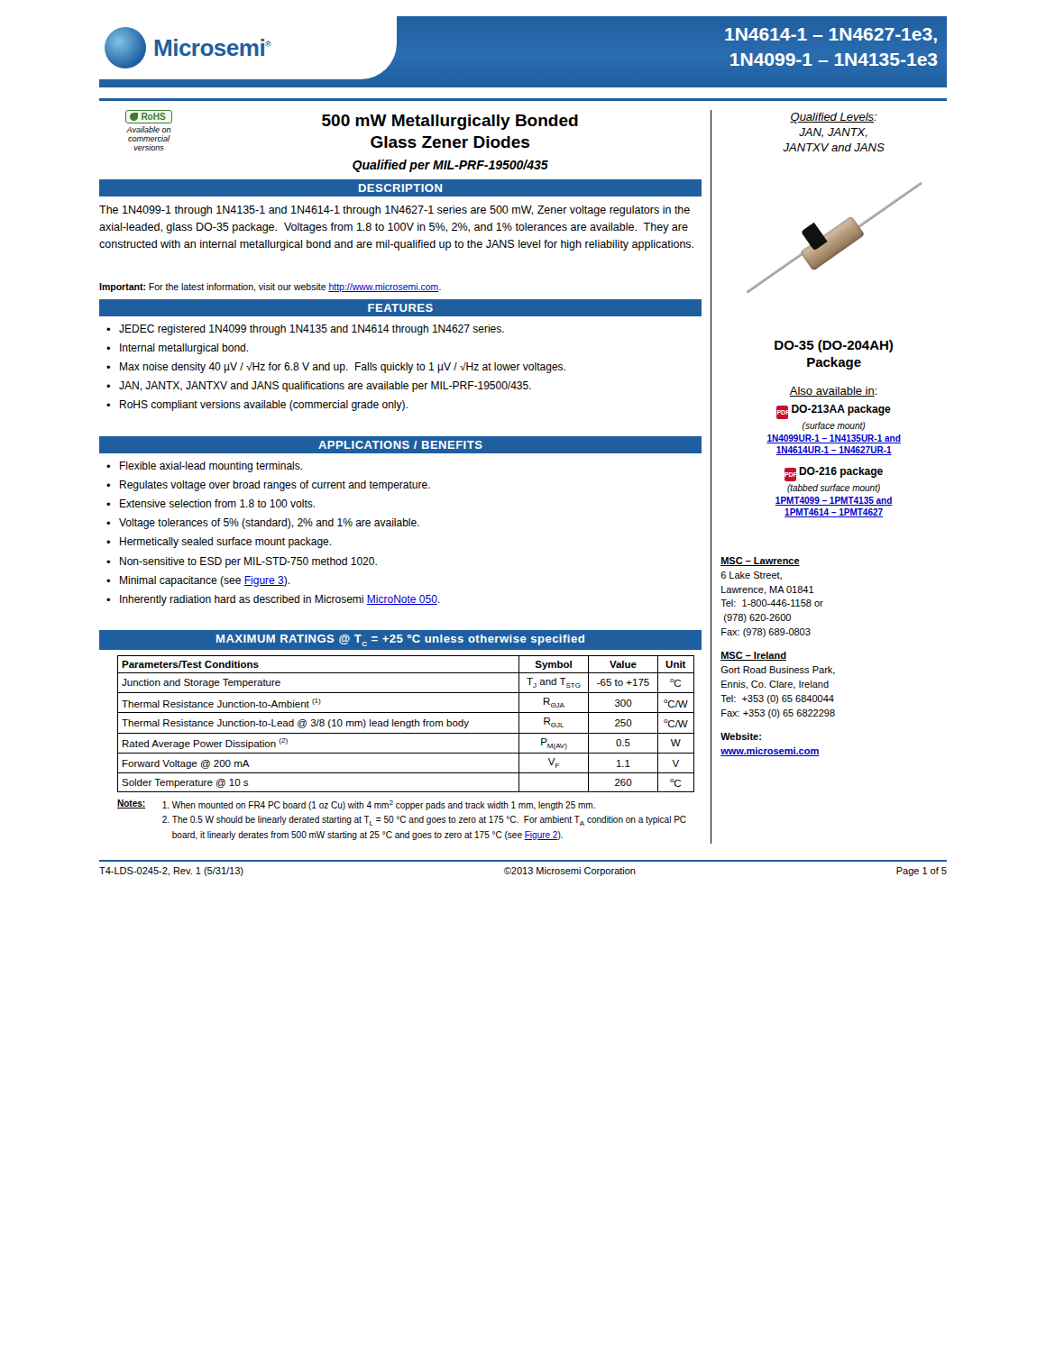Microsemi®
1N4614-1 – 1N4627-1e3,
1N4099-1 – 1N4135-1e3
RoHS
Available on
commercial
versions
500 mW Metallurgically Bonded
Glass Zener Diodes
Qualified per MIL-PRF-19500/435
DESCRIPTION
The 1N4099-1 through 1N4135-1 and 1N4614-1 through 1N4627-1 series are 500 mW, Zener voltage regulators in the axial-leaded, glass DO-35 package. Voltages from 1.8 to 100V in 5%, 2%, and 1% tolerances are available. They are constructed with an internal metallurgical bond and are mil-qualified up to the JANS level for high reliability applications.
Important: For the latest information, visit our website http://www.microsemi.com.
FEATURES
JEDEC registered 1N4099 through 1N4135 and 1N4614 through 1N4627 series.
Internal metallurgical bond.
Max noise density 40 µV / √Hz for 6.8 V and up. Falls quickly to 1 µV / √Hz at lower voltages.
JAN, JANTX, JANTXV and JANS qualifications are available per MIL-PRF-19500/435.
RoHS compliant versions available (commercial grade only).
APPLICATIONS / BENEFITS
Flexible axial-lead mounting terminals.
Regulates voltage over broad ranges of current and temperature.
Extensive selection from 1.8 to 100 volts.
Voltage tolerances of 5% (standard), 2% and 1% are available.
Hermetically sealed surface mount package.
Non-sensitive to ESD per MIL-STD-750 method 1020.
Minimal capacitance (see Figure 3).
Inherently radiation hard as described in Microsemi MicroNote 050.
MAXIMUM RATINGS @ TC = +25 ºC unless otherwise specified
| Parameters/Test Conditions | Symbol | Value | Unit |
| --- | --- | --- | --- |
| Junction and Storage Temperature | T J and T STG | -65 to +175 | o C |
| Thermal Resistance Junction-to-Ambient (1) | R ΘJA | 300 | o C/W |
| Thermal Resistance Junction-to-Lead @ 3/8 (10 mm) lead length from body | R ΘJL | 250 | o C/W |
| Rated Average Power Dissipation (2) | P M(AV) | 0.5 | W |
| Forward Voltage @ 200 mA | V F | 1.1 | V |
| Solder Temperature @ 10 s | | 260 | o C |
Notes:
When mounted on FR4 PC board (1 oz Cu) with 4 mm2 copper pads and track width 1 mm, length 25 mm.
The 0.5 W should be linearly derated starting at TL = 50 °C and goes to zero at 175 °C. For ambient TA condition on a typical PC board, it linearly derates from 500 mW starting at 25 °C and goes to zero at 175 °C (see Figure 2).
Qualified Levels:
JAN, JANTX,
JANTXV and JANS
DO-35 (DO-204AH)
Package
Also available in:
PDFDO-213AA package
(surface mount)
1N4099UR-1 – 1N4135UR-1 and
1N4614UR-1 – 1N4627UR-1
PDFDO-216 package
(tabbed surface mount)
1PMT4099 – 1PMT4135 and
1PMT4614 – 1PMT4627
MSC – Lawrence
6 Lake Street,
Lawrence, MA 01841
Tel: 1-800-446-1158 or
(978) 620-2600
Fax: (978) 689-0803
MSC – Ireland
Gort Road Business Park,
Ennis, Co. Clare, Ireland
Tel: +353 (0) 65 6840044
Fax: +353 (0) 65 6822298
Website:
www.microsemi.com
T4-LDS-0245-2, Rev. 1 (5/31/13)
©2013 Microsemi Corporation
Page 1 of 5